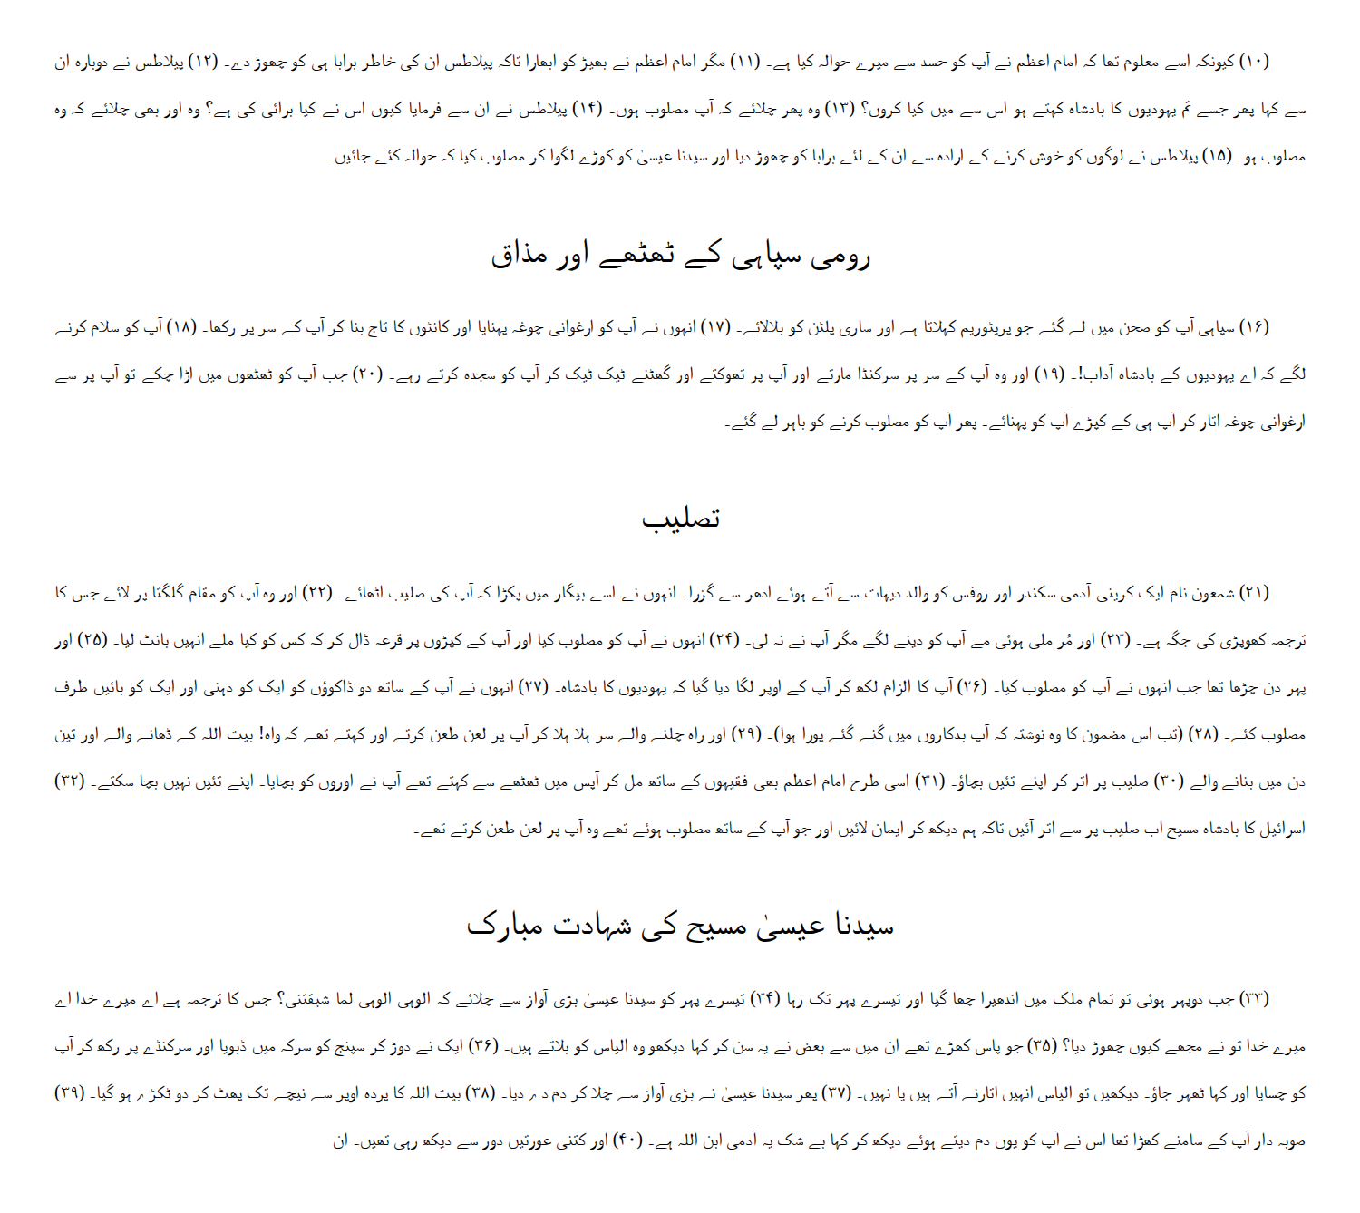(۱۰) کیونکہ اسے معلوم تھا کہ امام اعظم نے آپ کو حسد سے میرے حوالہ کیا ہے۔ (۱۱) مگر امام اعظم نے بھیڑ کو ابھارا تاکہ پیلاطس ان کی خاطر برابا ہی کو چھوڑ دے۔ (۱۲) پیلاطس نے دوبارہ ان سے کہا پھر جسے تم یہودیوں کا بادشاہ کہتے ہو اس سے میں کیا کروں؟ (۱۳) وہ پھر چلائے کہ آپ مصلوب ہوں۔ (۱۴) پیلاطس نے ان سے فرمایا کیوں اس نے کیا برائی کی ہے؟ وہ اور بھی چلائے کہ وہ مصلوب ہو۔ (۱۵) پیلاطس نے لوگوں کو خوش کرنے کے ارادہ سے ان کے لئے برابا کو چھوڑ دیا اور سیدنا عیسیٰ کو کوڑے لگوا کر مصلوب کیا کہ حوالہ کئے جائیں۔
رومی سپاہی کے ٹھٹھے اور مذاق
(۱۶) سپاہی آپ کو صحن میں لے گئے جو پریٹوریم کہلاتا ہے اور ساری پلٹن کو بلالائے۔ (۱۷) انہوں نے آپ کو ارغوانی چوغہ پہنایا اور کانٹوں کا تاج بنا کر آپ کے سر پر رکھا۔ (۱۸) آپ کو سلام کرنے لگے کہ اے یہودیوں کے بادشاہ آداب!۔ (۱۹) اور وہ آپ کے سر پر سرکنڈا مارتے اور آپ پر تھوکتے اور گھٹنے ٹیک ٹیک کر آپ کو سجدہ کرتے رہے۔ (۲۰) جب آپ کو ٹھٹھوں میں اڑا چکے تو آپ پر سے ارغوانی چوغہ اتار کر آپ ہی کے کپڑے آپ کو پہنائے۔ پھر آپ کو مصلوب کرنے کو باہر لے گئے۔
تصلیب
(۲۱) شمعون نام ایک کرینی آدمی سکندر اور روفس کو والد دیہات سے آتے ہوئے ادھر سے گزرا۔ انہوں نے اسے بیگار میں پکڑا کہ آپ کی صلیب اٹھائے۔ (۲۲) اور وہ آپ کو مقام گلگتا پر لائے جس کا ترجمہ کھوپڑی کی جگہ ہے۔ (۲۳) اور مُر ملی ہوئی مے آپ کو دینے لگے مگر آپ نے نہ لی۔ (۲۴) انہوں نے آپ کو مصلوب کیا اور آپ کے کپڑوں پر قرعہ ڈال کر کہ کس کو کیا ملے انہیں بانٹ لیا۔ (۲۵) اور پہر دن چڑھا تھا جب انہوں نے آپ کو مصلوب کیا۔ (۲۶) آپ کا الزام لکھ کر آپ کے اوپر لگا دیا گیا کہ یہودیوں کا بادشاہ۔ (۲۷) انہوں نے آپ کے ساتھ دو ڈاکوؤں کو ایک کو دہنی اور ایک کو بائیں طرف مصلوب کئے۔ (۲۸) (تب اس مضمون کا وہ نوشتہ کہ آپ بدکاروں میں گنے گئے پورا ہوا)۔ (۲۹) اور راہ چلنے والے سر ہلا ہلا کر آپ پر لعن طعن کرتے اور کہتے تھے کہ واہ! بیت اللہ کے ڈھانے والے اور تین دن میں بنانے والے (۳۰) صلیب پر اتر کر اپنے تئیں بچاؤ۔ (۳۱) اسی طرح امام اعظم بھی فقیہوں کے ساتھ مل کر آپس میں ٹھٹھے سے کہتے تھے آپ نے اوروں کو بچایا۔ اپنے تئیں نہیں بچا سکتے۔ (۳۲) اسرائیل کا بادشاہ مسیح اب صلیب پر سے اتر آئیں تاکہ ہم دیکھ کر ایمان لائیں اور جو آپ کے ساتھ مصلوب ہوئے تھے وہ آپ پر لعن طعن کرتے تھے۔
سیدنا عیسیٰ مسیح کی شہادت مبارک
(۳۳) جب دوپہر ہوئی تو تمام ملک میں اندھیرا چھا گیا اور تیسرے پہر تک رہا (۳۴) تیسرے پہر کو سیدنا عیسیٰ بڑی آواز سے چلائے کہ الوہی الوہی لما شبقتنی؟ جس کا ترجمہ ہے اے میرے خدا اے میرے خدا تو نے مجھے کیوں چھوڑ دیا؟ (۳۵) جو پاس کھڑے تھے ان میں سے بعض نے یہ سن کر کہا دیکھو وہ الیاس کو بلاتے ہیں۔ (۳۶) ایک نے دوڑ کر سپنج کو سرکہ میں ڈبویا اور سرکنڈے پر رکھ کر آپ کو چسایا اور کہا ٹھہر جاؤ۔ دیکھیں تو الیاس انہیں اتارنے آتے ہیں یا نہیں۔ (۳۷) پھر سیدنا عیسیٰ نے بڑی آواز سے چلا کر دم دے دیا۔ (۳۸) بیت اللہ کا پردہ اوپر سے نیچے تک پھٹ کر دو ٹکڑے ہو گیا۔ (۳۹) صوبہ دار آپ کے سامنے کھڑا تھا اس نے آپ کو یوں دم دیتے ہوئے دیکھ کر کہا بے شک یہ آدمی ابن اللہ ہے۔ (۴۰) اور کتنی عورتیں دور سے دیکھ رہی تھیں۔ ان